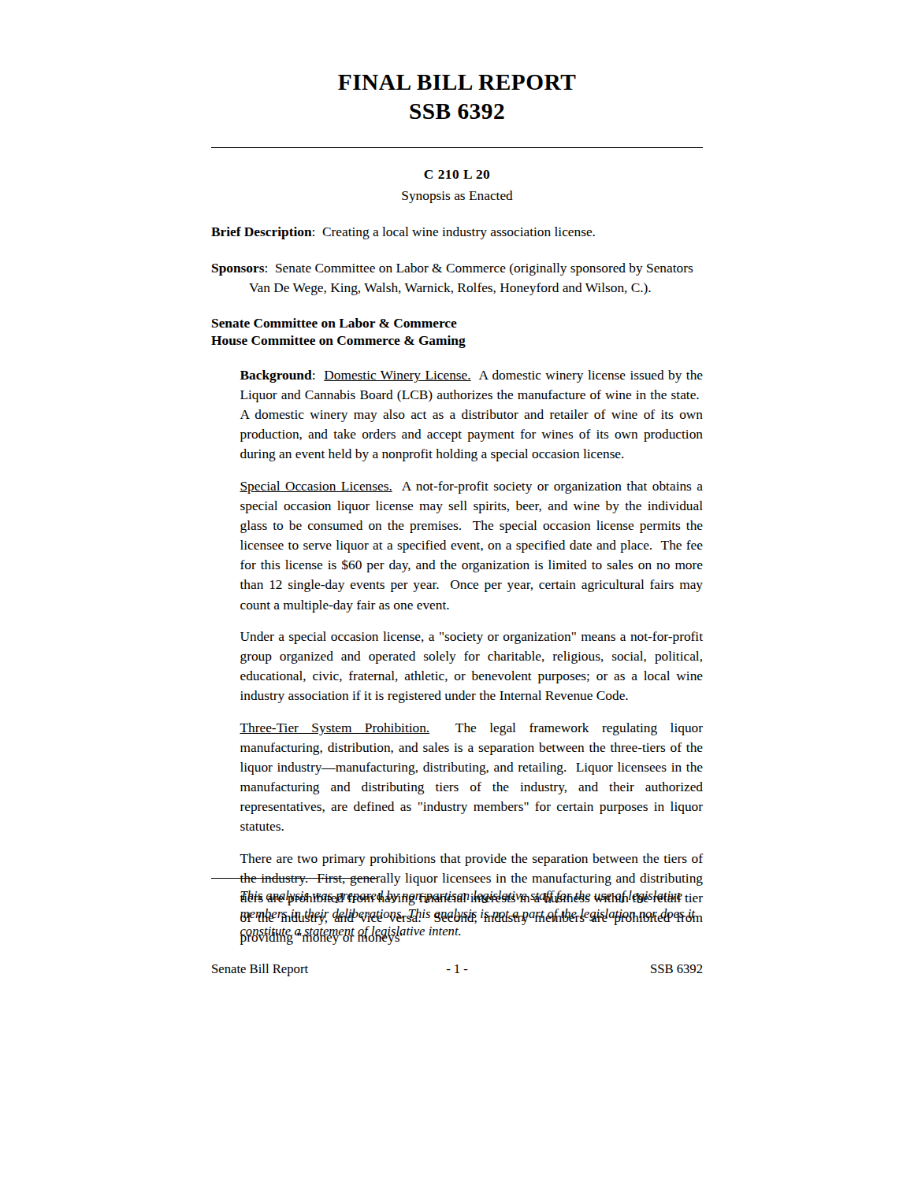FINAL BILL REPORTSSB 6392
C 210 L 20
Synopsis as Enacted
Brief Description: Creating a local wine industry association license.
Sponsors: Senate Committee on Labor & Commerce (originally sponsored by Senators Van De Wege, King, Walsh, Warnick, Rolfes, Honeyford and Wilson, C.).
Senate Committee on Labor & Commerce
House Committee on Commerce & Gaming
Background: Domestic Winery License. A domestic winery license issued by the Liquor and Cannabis Board (LCB) authorizes the manufacture of wine in the state. A domestic winery may also act as a distributor and retailer of wine of its own production, and take orders and accept payment for wines of its own production during an event held by a nonprofit holding a special occasion license.
Special Occasion Licenses. A not-for-profit society or organization that obtains a special occasion liquor license may sell spirits, beer, and wine by the individual glass to be consumed on the premises. The special occasion license permits the licensee to serve liquor at a specified event, on a specified date and place. The fee for this license is $60 per day, and the organization is limited to sales on no more than 12 single-day events per year. Once per year, certain agricultural fairs may count a multiple-day fair as one event.
Under a special occasion license, a "society or organization" means a not-for-profit group organized and operated solely for charitable, religious, social, political, educational, civic, fraternal, athletic, or benevolent purposes; or as a local wine industry association if it is registered under the Internal Revenue Code.
Three-Tier System Prohibition. The legal framework regulating liquor manufacturing, distribution, and sales is a separation between the three-tiers of the liquor industry—manufacturing, distributing, and retailing. Liquor licensees in the manufacturing and distributing tiers of the industry, and their authorized representatives, are defined as "industry members" for certain purposes in liquor statutes.
There are two primary prohibitions that provide the separation between the tiers of the industry. First, generally liquor licensees in the manufacturing and distributing tiers are prohibited from having financial interests in a business within the retail tier of the industry, and vice versa. Second, industry members are prohibited from providing "money or moneys'
This analysis was prepared by non-partisan legislative staff for the use of legislative members in their deliberations. This analysis is not a part of the legislation nor does it constitute a statement of legislative intent.
Senate Bill Report - 1 - SSB 6392